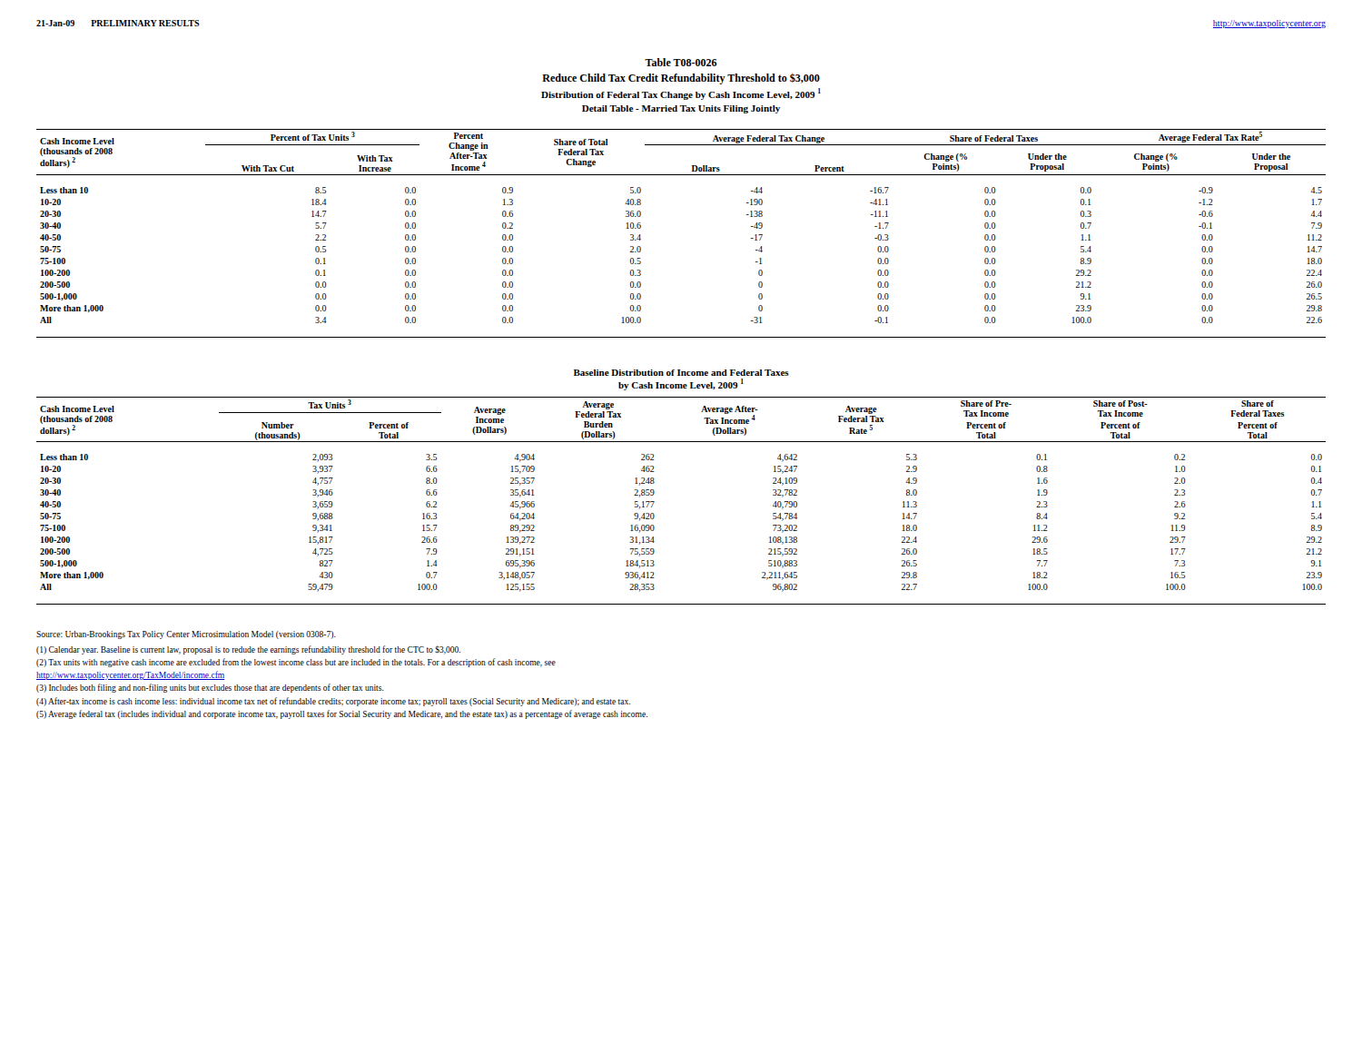21-Jan-09 PRELIMINARY RESULTS
http://www.taxpolicycenter.org
Table T08-0026
Reduce Child Tax Credit Refundability Threshold to $3,000
Distribution of Federal Tax Change by Cash Income Level, 2009 1
Detail Table - Married Tax Units Filing Jointly
| Cash Income Level (thousands of 2008 dollars) 2 | Percent of Tax Units 3 | Percent Change in After-Tax Income 4 | Share of Total Federal Tax Change | Average Federal Tax Change | Share of Federal Taxes | Average Federal Tax Rate 5 |
| --- | --- | --- | --- | --- | --- | --- |
| With Tax Cut | With Tax Increase | Dollars | Percent | Change (% Points) | Under the Proposal | Change (% Points) | Under the Proposal |
| Less than 10 | 8.5 | 0.0 | 0.9 | 5.0 | -44 | -16.7 | 0.0 | 0.0 | -0.9 | 4.5 |
| 10-20 | 18.4 | 0.0 | 1.3 | 40.8 | -190 | -41.1 | 0.0 | 0.1 | -1.2 | 1.7 |
| 20-30 | 14.7 | 0.0 | 0.6 | 36.0 | -138 | -11.1 | 0.0 | 0.3 | -0.6 | 4.4 |
| 30-40 | 5.7 | 0.0 | 0.2 | 10.6 | -49 | -1.7 | 0.0 | 0.7 | -0.1 | 7.9 |
| 40-50 | 2.2 | 0.0 | 0.0 | 3.4 | -17 | -0.3 | 0.0 | 1.1 | 0.0 | 11.2 |
| 50-75 | 0.5 | 0.0 | 0.0 | 2.0 | -4 | 0.0 | 0.0 | 5.4 | 0.0 | 14.7 |
| 75-100 | 0.1 | 0.0 | 0.0 | 0.5 | -1 | 0.0 | 0.0 | 8.9 | 0.0 | 18.0 |
| 100-200 | 0.1 | 0.0 | 0.0 | 0.3 | 0 | 0.0 | 0.0 | 29.2 | 0.0 | 22.4 |
| 200-500 | 0.0 | 0.0 | 0.0 | 0.0 | 0 | 0.0 | 0.0 | 21.2 | 0.0 | 26.0 |
| 500-1,000 | 0.0 | 0.0 | 0.0 | 0.0 | 0 | 0.0 | 0.0 | 9.1 | 0.0 | 26.5 |
| More than 1,000 | 0.0 | 0.0 | 0.0 | 0.0 | 0 | 0.0 | 0.0 | 23.9 | 0.0 | 29.8 |
| All | 3.4 | 0.0 | 0.0 | 100.0 | -31 | -0.1 | 0.0 | 100.0 | 0.0 | 22.6 |
Baseline Distribution of Income and Federal Taxes by Cash Income Level, 2009 1
| Cash Income Level (thousands of 2008 dollars) 2 | Tax Units 3 | Average Income (Dollars) | Average Federal Tax Burden (Dollars) | Average After- Tax Income 4 (Dollars) | Average Federal Tax Rate 5 | Share of Pre- Tax Income | Share of Post- Tax Income | Share of Federal Taxes |
| --- | --- | --- | --- | --- | --- | --- | --- | --- |
| Number (thousands) | Percent of Total |
| Percent of Total | Percent of Total | Percent of Total |
| Less than 10 | 2,093 | 3.5 | 4,904 | 262 | 4,642 | 5.3 | 0.1 | 0.2 | 0.0 |
| 10-20 | 3,937 | 6.6 | 15,709 | 462 | 15,247 | 2.9 | 0.8 | 1.0 | 0.1 |
| 20-30 | 4,757 | 8.0 | 25,357 | 1,248 | 24,109 | 4.9 | 1.6 | 2.0 | 0.4 |
| 30-40 | 3,946 | 6.6 | 35,641 | 2,859 | 32,782 | 8.0 | 1.9 | 2.3 | 0.7 |
| 40-50 | 3,659 | 6.2 | 45,966 | 5,177 | 40,790 | 11.3 | 2.3 | 2.6 | 1.1 |
| 50-75 | 9,688 | 16.3 | 64,204 | 9,420 | 54,784 | 14.7 | 8.4 | 9.2 | 5.4 |
| 75-100 | 9,341 | 15.7 | 89,292 | 16,090 | 73,202 | 18.0 | 11.2 | 11.9 | 8.9 |
| 100-200 | 15,817 | 26.6 | 139,272 | 31,134 | 108,138 | 22.4 | 29.6 | 29.7 | 29.2 |
| 200-500 | 4,725 | 7.9 | 291,151 | 75,559 | 215,592 | 26.0 | 18.5 | 17.7 | 21.2 |
| 500-1,000 | 827 | 1.4 | 695,396 | 184,513 | 510,883 | 26.5 | 7.7 | 7.3 | 9.1 |
| More than 1,000 | 430 | 0.7 | 3,148,057 | 936,412 | 2,211,645 | 29.8 | 18.2 | 16.5 | 23.9 |
| All | 59,479 | 100.0 | 125,155 | 28,353 | 96,802 | 22.7 | 100.0 | 100.0 | 100.0 |
Source: Urban-Brookings Tax Policy Center Microsimulation Model (version 0308-7).
(1) Calendar year. Baseline is current law, proposal is to redude the earnings refundability threshold for the CTC to $3,000.
(2) Tax units with negative cash income are excluded from the lowest income class but are included in the totals. For a description of cash income, see
http://www.taxpolicycenter.org/TaxModel/income.cfm
(3) Includes both filing and non-filing units but excludes those that are dependents of other tax units.
(4) After-tax income is cash income less: individual income tax net of refundable credits; corporate income tax; payroll taxes (Social Security and Medicare); and estate tax.
(5) Average federal tax (includes individual and corporate income tax, payroll taxes for Social Security and Medicare, and the estate tax) as a percentage of average cash income.